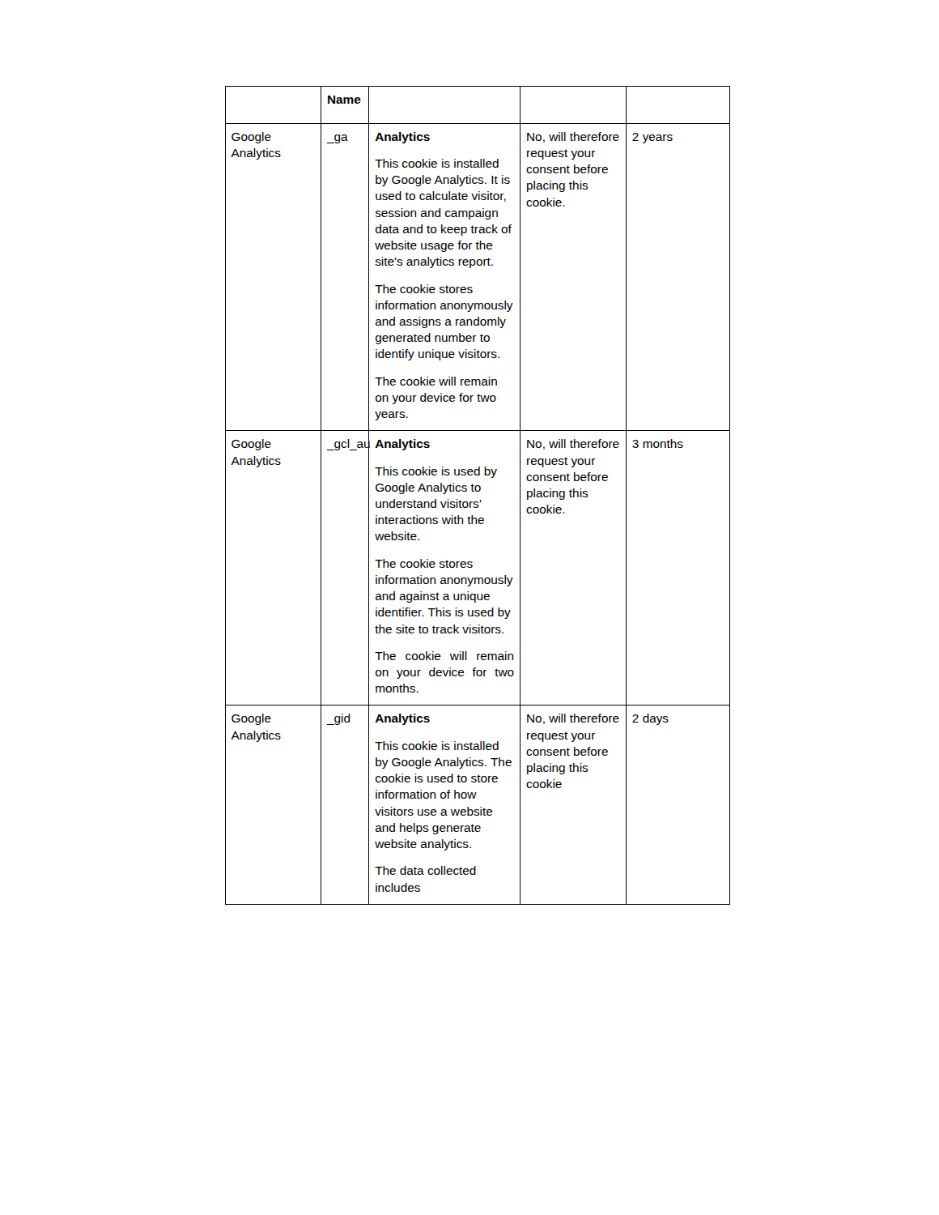| | Name | | | |
| Google Analytics | _ga | Analytics This cookie is installed by Google Analytics. It is used to calculate visitor, session and campaign data and to keep track of website usage for the site's analytics report. The cookie stores information anonymously and assigns a randomly generated number to identify unique visitors. The cookie will remain on your device for two years. | No, will therefore request your consent before placing this cookie. | 2 years |
| Google Analytics | _gcl_au | Analytics This cookie is used by Google Analytics to understand visitors’ interactions with the website. The cookie stores information anonymously and against a unique identifier. This is used by the site to track visitors. The cookie will remain on your device for two months. | No, will therefore request your consent before placing this cookie. | 3 months |
| Google Analytics | _gid | Analytics This cookie is installed by Google Analytics. The cookie is used to store information of how visitors use a website and helps generate website analytics. The data collected includes | No, will therefore request your consent before placing this cookie | 2 days |